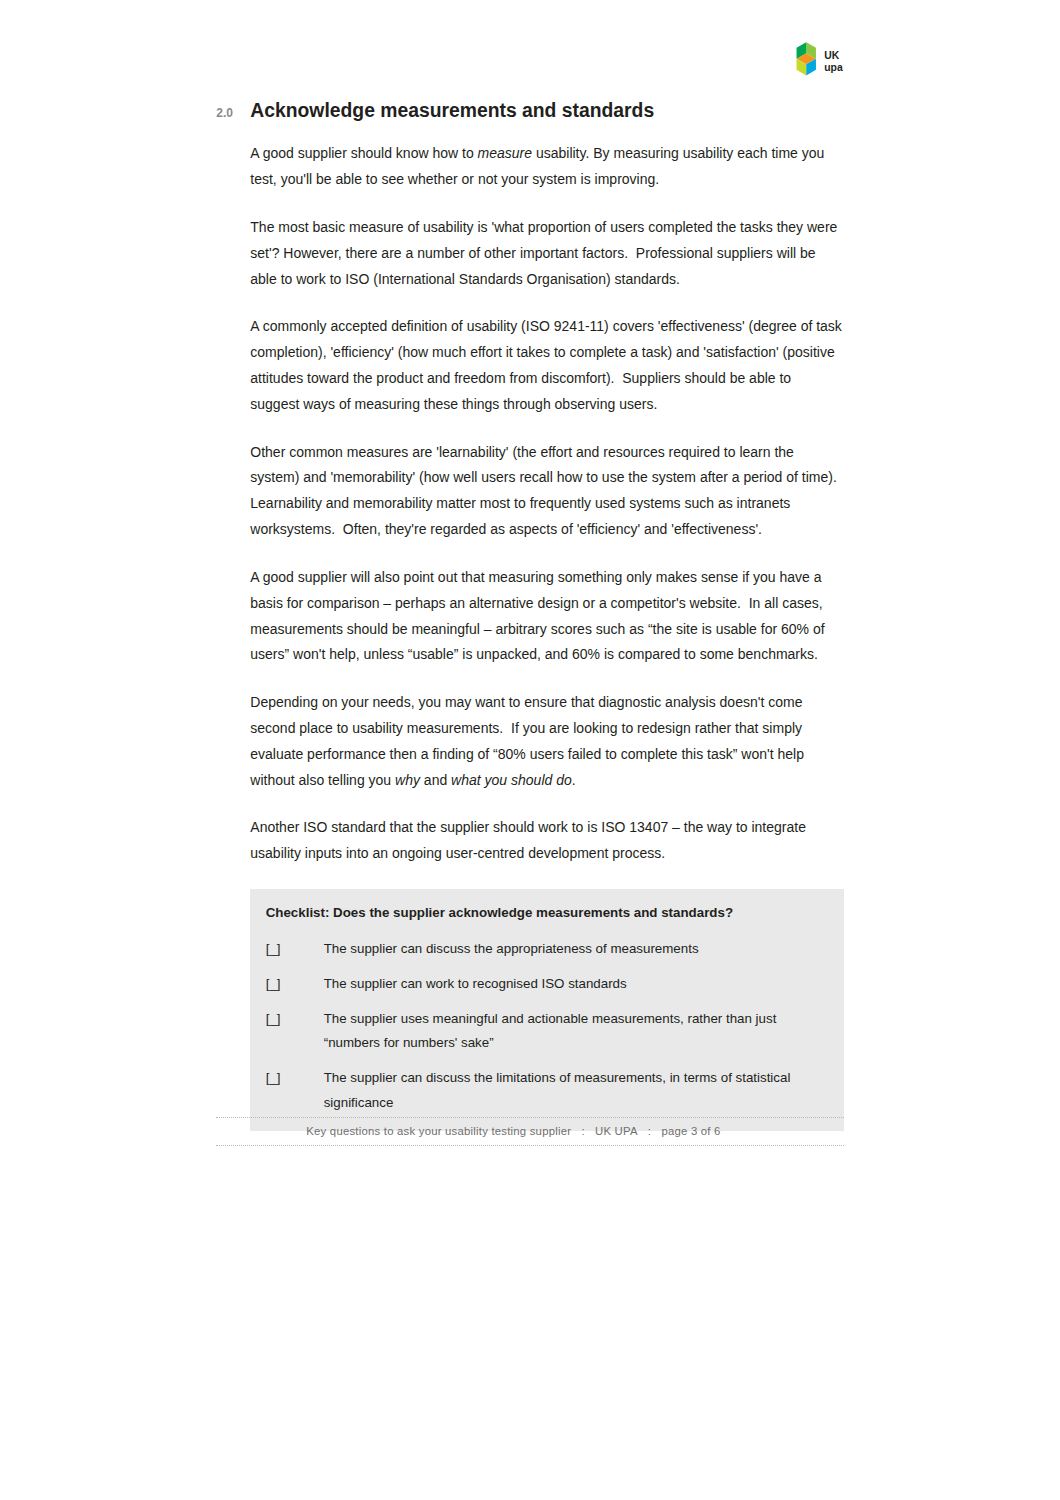UK upa
2.0
Acknowledge measurements and standards
A good supplier should know how to measure usability. By measuring usability each time you test, you'll be able to see whether or not your system is improving.
The most basic measure of usability is 'what proportion of users completed the tasks they were set'? However, there are a number of other important factors. Professional suppliers will be able to work to ISO (International Standards Organisation) standards.
A commonly accepted definition of usability (ISO 9241-11) covers 'effectiveness' (degree of task completion), 'efficiency' (how much effort it takes to complete a task) and 'satisfaction' (positive attitudes toward the product and freedom from discomfort). Suppliers should be able to suggest ways of measuring these things through observing users.
Other common measures are 'learnability' (the effort and resources required to learn the system) and 'memorability' (how well users recall how to use the system after a period of time). Learnability and memorability matter most to frequently used systems such as intranets worksystems. Often, they're regarded as aspects of 'efficiency' and 'effectiveness'.
A good supplier will also point out that measuring something only makes sense if you have a basis for comparison – perhaps an alternative design or a competitor's website. In all cases, measurements should be meaningful – arbitrary scores such as “the site is usable for 60% of users” won't help, unless “usable” is unpacked, and 60% is compared to some benchmarks.
Depending on your needs, you may want to ensure that diagnostic analysis doesn't come second place to usability measurements. If you are looking to redesign rather that simply evaluate performance then a finding of “80% users failed to complete this task” won't help without also telling you why and what you should do.
Another ISO standard that the supplier should work to is ISO 13407 – the way to integrate usability inputs into an ongoing user-centred development process.
Checklist: Does the supplier acknowledge measurements and standards?
[_] The supplier can discuss the appropriateness of measurements
[_] The supplier can work to recognised ISO standards
[_] The supplier uses meaningful and actionable measurements, rather than just “numbers for numbers' sake”
[_] The supplier can discuss the limitations of measurements, in terms of statistical significance
Key questions to ask your usability testing supplier: UK UPA: page 3 of 6